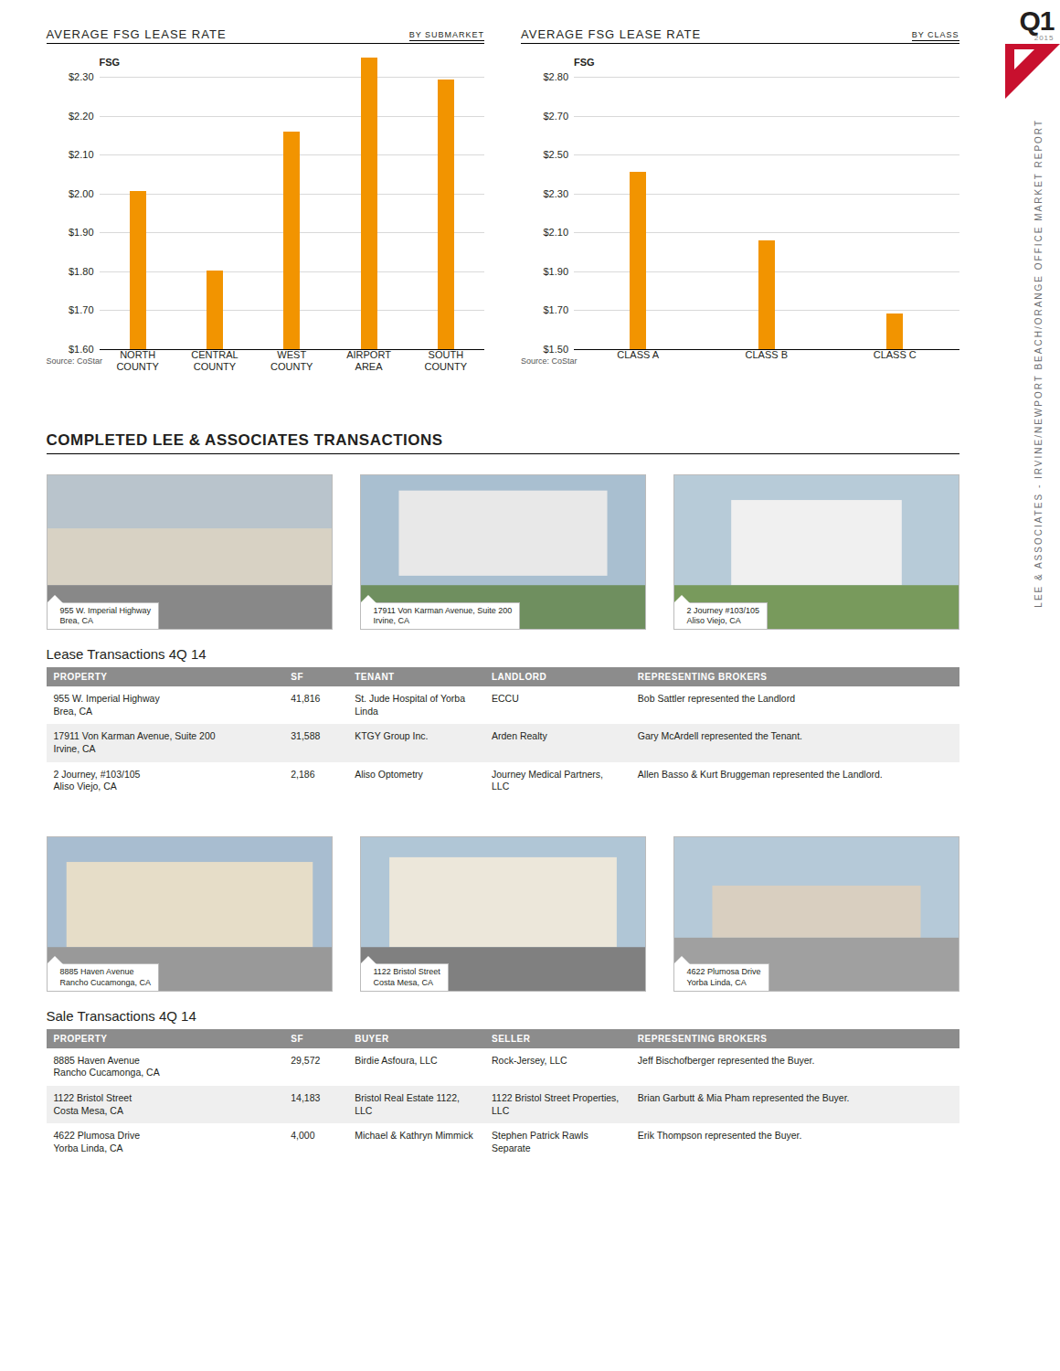Q1
2015
LEE & ASSOCIATES - IRVINE/NEWPORT BEACH/ORANGE OFFICE MARKET REPORT
AVERAGE FSG LEASE RATE
BY SUBMARKET
FSG
$2.30
$2.20
$2.10
$2.00
$1.90
$1.80
$1.70
$1.60
NORTH
COUNTY
CENTRAL
COUNTY
WEST
COUNTY
AIRPORT
AREA
SOUTH
COUNTY
Source: CoStar
AVERAGE FSG LEASE RATE
BY CLASS
FSG
$2.80
$2.70
$2.50
$2.30
$2.10
$1.90
$1.70
$1.50
CLASS A
CLASS B
CLASS C
Source: CoStar
COMPLETED LEE & ASSOCIATES TRANSACTIONS
955 W. Imperial Highway
Brea, CA
17911 Von Karman Avenue, Suite 200
Irvine, CA
2 Journey #103/105
Aliso Viejo, CA
Lease Transactions 4Q 14
| PROPERTY | SF | TENANT | LANDLORD | REPRESENTING BROKERS |
| --- | --- | --- | --- | --- |
| 955 W. Imperial Highway Brea, CA | 41,816 | St. Jude Hospital of Yorba Linda | ECCU | Bob Sattler represented the Landlord |
| 17911 Von Karman Avenue, Suite 200 Irvine, CA | 31,588 | KTGY Group Inc. | Arden Realty | Gary McArdell represented the Tenant. |
| 2 Journey, #103/105 Aliso Viejo, CA | 2,186 | Aliso Optometry | Journey Medical Partners, LLC | Allen Basso & Kurt Bruggeman represented the Landlord. |
8885 Haven Avenue
Rancho Cucamonga, CA
1122 Bristol Street
Costa Mesa, CA
4622 Plumosa Drive
Yorba Linda, CA
Sale Transactions 4Q 14
| PROPERTY | SF | BUYER | SELLER | REPRESENTING BROKERS |
| --- | --- | --- | --- | --- |
| 8885 Haven Avenue Rancho Cucamonga, CA | 29,572 | Birdie Asfoura, LLC | Rock-Jersey, LLC | Jeff Bischofberger represented the Buyer. |
| 1122 Bristol Street Costa Mesa, CA | 14,183 | Bristol Real Estate 1122, LLC | 1122 Bristol Street Properties, LLC | Brian Garbutt & Mia Pham represented the Buyer. |
| 4622 Plumosa Drive Yorba Linda, CA | 4,000 | Michael & Kathryn Mimmick | Stephen Patrick Rawls Separate | Erik Thompson represented the Buyer. |